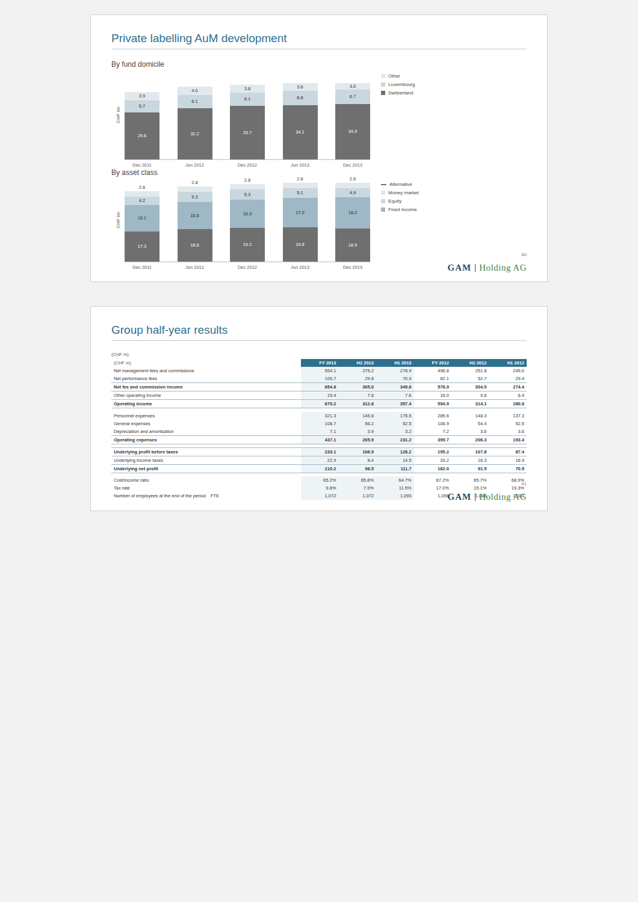Private labelling AuM development
By fund domicile
CHF bn
3.9
5.7
29.6
4.0
6.1
32.2
3.8
6.1
33.7
3.6
6.8
34.1
3.0
6.7
34.9
Dec 2011 Jun 2012 Dec 2012 Jun 2013 Dec 2013
Other
Luxembourg
Switzerland
By asset class
CHF bn
2.6
4.2
15.1
17.3
2.8
5.3
15.6
18.6
2.8
5.3
16.3
19.2
2.6
5.1
17.0
19.8
2.6
4.9
18.2
18.9
Dec 2011 Jun 2012 Dec 2012 Jun 2013 Dec 2013
Alternative
Money market
Equity
Fixed income
40
GAM Holding AG
Group half-year results
(CHF m)
| (CHF m) | FY 2013 | H2 2013 | H1 2013 | FY 2012 | H2 2012 | H1 2012 |
| --- | --- | --- | --- | --- | --- | --- |
| Net management fees and commissions | 554.1 | 275.2 | 278.9 | 496.8 | 251.8 | 245.0 |
| Net performance fees | 100.7 | 29.8 | 70.9 | 82.1 | 52.7 | 29.4 |
| Net fee and commission income | 654.8 | 305.0 | 349.8 | 578.9 | 304.5 | 274.4 |
| Other operating income | 15.4 | 7.8 | 7.6 | 16.0 | 9.6 | 6.4 |
| Operating income | 670.2 | 312.8 | 357.4 | 594.9 | 314.1 | 280.8 |
| Personnel expenses | 321.3 | 145.8 | 175.5 | 285.6 | 148.3 | 137.3 |
| General expenses | 108.7 | 56.2 | 52.5 | 106.9 | 54.4 | 52.5 |
| Depreciation and amortisation | 7.1 | 3.9 | 3.2 | 7.2 | 3.6 | 3.6 |
| Operating expenses | 437.1 | 205.9 | 231.2 | 399.7 | 206.3 | 193.4 |
| Underlying profit before taxes | 233.1 | 106.9 | 126.2 | 195.2 | 107.8 | 87.4 |
| Underlying income taxes | 22.9 | 8.4 | 14.5 | 33.2 | 16.3 | 16.9 |
| Underlying net profit | 210.2 | 98.5 | 111.7 | 162.0 | 91.5 | 70.5 |
| Cost/income ratio | 65.2% | 65.8% | 64.7% | 67.2% | 65.7% | 68.9% |
| Tax rate | 9.8% | 7.9% | 11.5% | 17.0% | 15.1% | 19.3% |
| Number of employees at the end of the period FTE | 1,072 | 1,072 | 1,093 | 1,098 | 1,098 | 1,083 |
41
GAM Holding AG